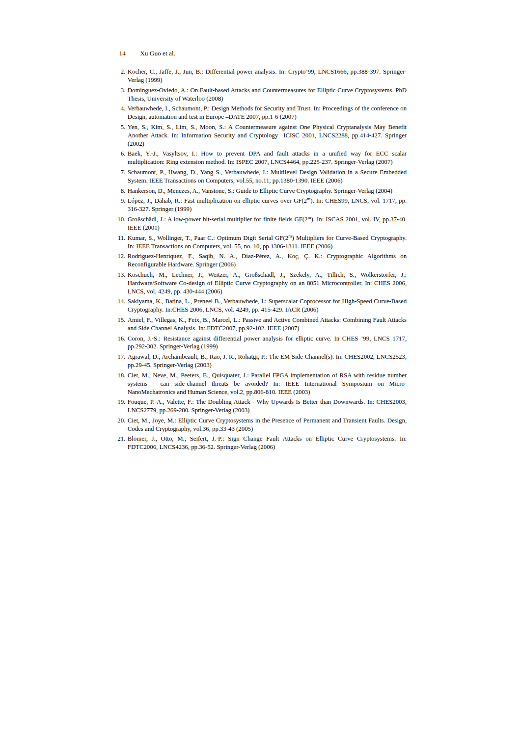14 Xu Guo et al.
2. Kocher, C., Jaffe, J., Jun, B.: Differential power analysis. In: Crypto’99, LNCS1666, pp.388-397. Springer-Verlag (1999)
3. Dominguez-Oviedo, A.: On Fault-based Attacks and Countermeasures for Elliptic Curve Cryptosystems. PhD Thesis, University of Waterloo (2008)
4. Verbauwhede, I., Schaumont, P.: Design Methods for Security and Trust. In: Proceedings of the conference on Design, automation and test in Europe –DATE 2007, pp.1-6 (2007)
5. Yen, S., Kim, S., Lim, S., Moon, S.: A Countermeasure against One Physical Cryptanalysis May Benefit Another Attack. In: Information Security and Cryptology ICISC 2001, LNCS2288, pp.414-427. Springer (2002)
6. Baek, Y.-J., Vasyltsov, I.: How to prevent DPA and fault attacks in a unified way for ECC scalar multiplication: Ring extension method. In: ISPEC 2007, LNCS4464, pp.225-237. Springer-Verlag (2007)
7. Schaumont, P., Hwang, D., Yang S., Verbauwhede, I.: Multilevel Design Validation in a Secure Embedded System. IEEE Transactions on Computers, vol.55, no.11, pp.1380-1390. IEEE (2006)
8. Hankerson, D., Menezes, A., Vanstone, S.: Guide to Elliptic Curve Cryptography. Springer-Verlag (2004)
9. López, J., Dahab, R.: Fast multiplication on elliptic curves over GF(2m). In: CHES99, LNCS, vol. 1717, pp. 316-327. Springer (1999)
10. Großschädl, J.: A low-power bit-serial multiplier for finite fields GF(2m). In: ISCAS 2001, vol. IV, pp.37-40. IEEE (2001)
11. Kumar, S., Wollinger, T., Paar C.: Optimum Digit Serial GF(2m) Multipliers for Curve-Based Cryptography. In: IEEE Transactions on Computers, vol. 55, no. 10, pp.1306-1311. IEEE (2006)
12. Rodríguez-Henríquez, F., Saqib, N. A., Díaz-Pérez, A., Koç, Ç. K.: Cryptographic Algorithms on Reconfigurable Hardware. Springer (2006)
13. Koschuch, M., Lechner, J., Weitzer, A., Großschädl, J., Szekely, A., Tillich, S., Wolkerstorfer, J.: Hardware/Software Co-design of Elliptic Curve Cryptography on an 8051 Microcontroller. In: CHES 2006, LNCS, vol. 4249, pp. 430-444 (2006)
14. Sakiyama, K., Batina, L., Preneel B., Verbauwhede, I.: Superscalar Coprocessor for High-Speed Curve-Based Cryptography. In:CHES 2006, LNCS, vol. 4249, pp. 415-429. IACR (2006)
15. Amiel, F., Villegas, K., Feix, B., Marcel, L.: Passive and Active Combined Attacks: Combining Fault Attacks and Side Channel Analysis. In: FDTC2007, pp.92-102. IEEE (2007)
16. Coron, J.-S.: Resistance against differential power analysis for elliptic curve. In CHES ’99, LNCS 1717, pp.292-302. Springer-Verlag (1999)
17. Agrawal, D., Archambeault, B., Rao, J. R., Rohatgi, P.: The EM Side-Channel(s). In: CHES2002, LNCS2523, pp.29-45. Springer-Verlag (2003)
18. Ciet, M., Neve, M., Peeters, E., Quisquater, J.: Parallel FPGA implementation of RSA with residue number systems - can side-channel threats be avoided? In: IEEE International Symposium on Micro-NanoMechatronics and Human Science, vol.2, pp.806-810. IEEE (2003)
19. Fouque, P.-A., Valette, F.: The Doubling Attack - Why Upwards Is Better than Downwards. In: CHES2003, LNCS2779, pp.269-280. Springer-Verlag (2003)
20. Ciet, M., Joye, M.: Elliptic Curve Cryptosystems in the Presence of Permanent and Transient Faults. Design, Codes and Cryptography, vol.36, pp.33-43 (2005)
21. Blömer, J., Otto, M., Seifert, J.-P.: Sign Change Fault Attacks on Elliptic Curve Cryptosystems. In: FDTC2006, LNCS4236, pp.36-52. Springer-Verlag (2006)